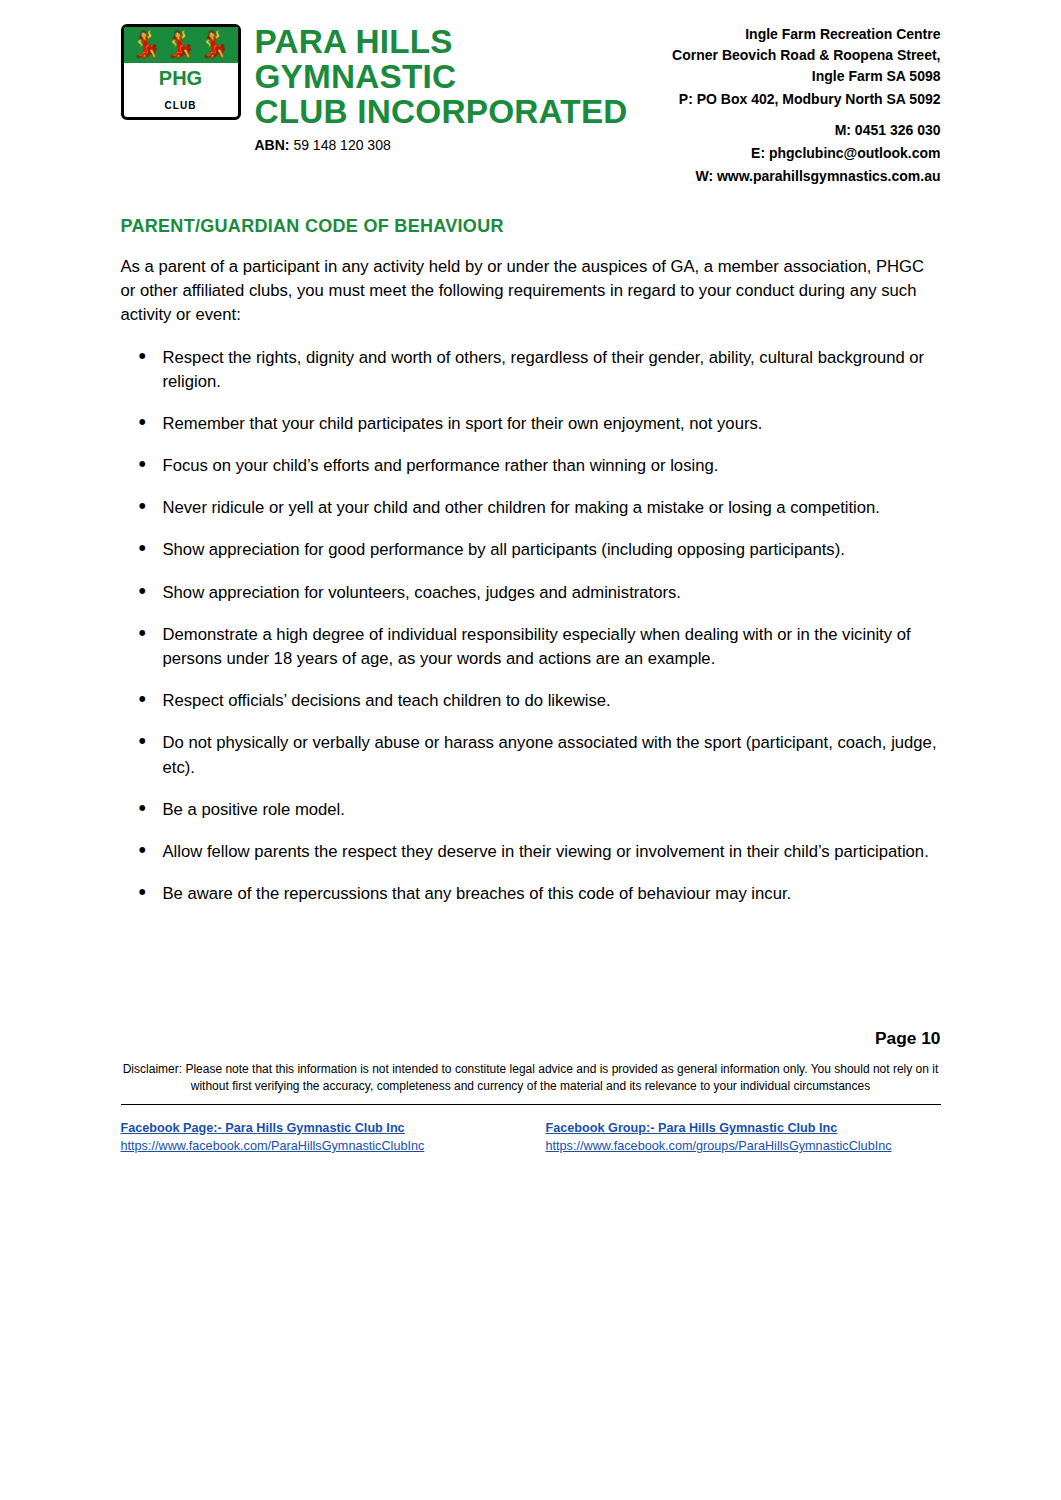💃💃💃
PHG
CLUB
PARA HILLS GYMNASTIC
CLUB INCORPORATED
ABN: 59 148 120 308
Ingle Farm Recreation Centre
Corner Beovich Road & Roopena Street,
Ingle Farm SA 5098
P: PO Box 402, Modbury North SA 5092
M: 0451 326 030
E: phgclubinc@outlook.com
W: www.parahillsgymnastics.com.au
PARENT/GUARDIAN CODE OF BEHAVIOUR
As a parent of a participant in any activity held by or under the auspices of GA, a member association, PHGC or other affiliated clubs, you must meet the following requirements in regard to your conduct during any such activity or event:
Respect the rights, dignity and worth of others, regardless of their gender, ability, cultural background or religion.
Remember that your child participates in sport for their own enjoyment, not yours.
Focus on your child’s efforts and performance rather than winning or losing.
Never ridicule or yell at your child and other children for making a mistake or losing a competition.
Show appreciation for good performance by all participants (including opposing participants).
Show appreciation for volunteers, coaches, judges and administrators.
Demonstrate a high degree of individual responsibility especially when dealing with or in the vicinity of persons under 18 years of age, as your words and actions are an example.
Respect officials’ decisions and teach children to do likewise.
Do not physically or verbally abuse or harass anyone associated with the sport (participant, coach, judge, etc).
Be a positive role model.
Allow fellow parents the respect they deserve in their viewing or involvement in their child’s participation.
Be aware of the repercussions that any breaches of this code of behaviour may incur.
Page 10
Disclaimer: Please note that this information is not intended to constitute legal advice and is provided as general information only. You should not rely on it without first verifying the accuracy, completeness and currency of the material and its relevance to your individual circumstances
Facebook Page:- Para Hills Gymnastic Club Inc
https://www.facebook.com/ParaHillsGymnasticClubInc
Facebook Group:- Para Hills Gymnastic Club Inc
https://www.facebook.com/groups/ParaHillsGymnasticClubInc